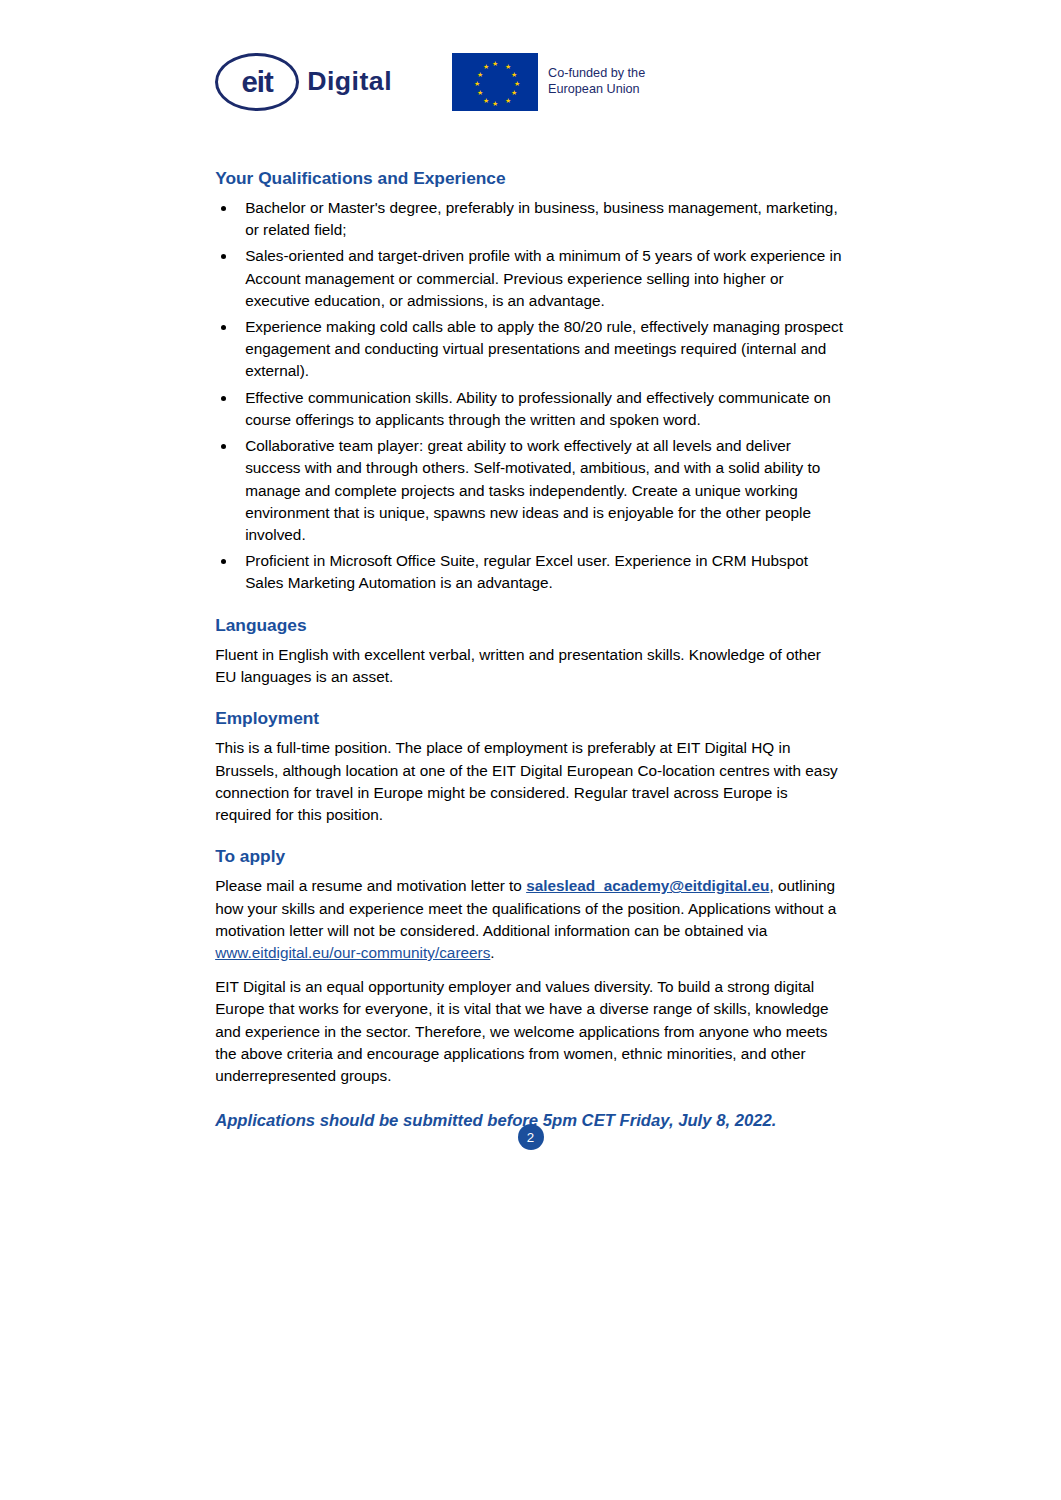eit
Digital
★ ★ ★ ★ ★ ★ ★ ★ ★ ★ ★ ★
Co-funded by the
European Union
Your Qualifications and Experience
Bachelor or Master's degree, preferably in business, business management, marketing, or related field;
Sales-oriented and target-driven profile with a minimum of 5 years of work experience in Account management or commercial. Previous experience selling into higher or executive education, or admissions, is an advantage.
Experience making cold calls able to apply the 80/20 rule, effectively managing prospect engagement and conducting virtual presentations and meetings required (internal and external).
Effective communication skills. Ability to professionally and effectively communicate on course offerings to applicants through the written and spoken word.
Collaborative team player: great ability to work effectively at all levels and deliver success with and through others. Self-motivated, ambitious, and with a solid ability to manage and complete projects and tasks independently. Create a unique working environment that is unique, spawns new ideas and is enjoyable for the other people involved.
Proficient in Microsoft Office Suite, regular Excel user. Experience in CRM Hubspot Sales Marketing Automation is an advantage.
Languages
Fluent in English with excellent verbal, written and presentation skills. Knowledge of other EU languages is an asset.
Employment
This is a full-time position. The place of employment is preferably at EIT Digital HQ in Brussels, although location at one of the EIT Digital European Co-location centres with easy connection for travel in Europe might be considered. Regular travel across Europe is required for this position.
To apply
Please mail a resume and motivation letter to saleslead_academy@eitdigital.eu, outlining how your skills and experience meet the qualifications of the position. Applications without a motivation letter will not be considered. Additional information can be obtained via www.eitdigital.eu/our-community/careers.
EIT Digital is an equal opportunity employer and values diversity. To build a strong digital Europe that works for everyone, it is vital that we have a diverse range of skills, knowledge and experience in the sector. Therefore, we welcome applications from anyone who meets the above criteria and encourage applications from women, ethnic minorities, and other underrepresented groups.
Applications should be submitted before 5pm CET Friday, July 8, 2022.
2